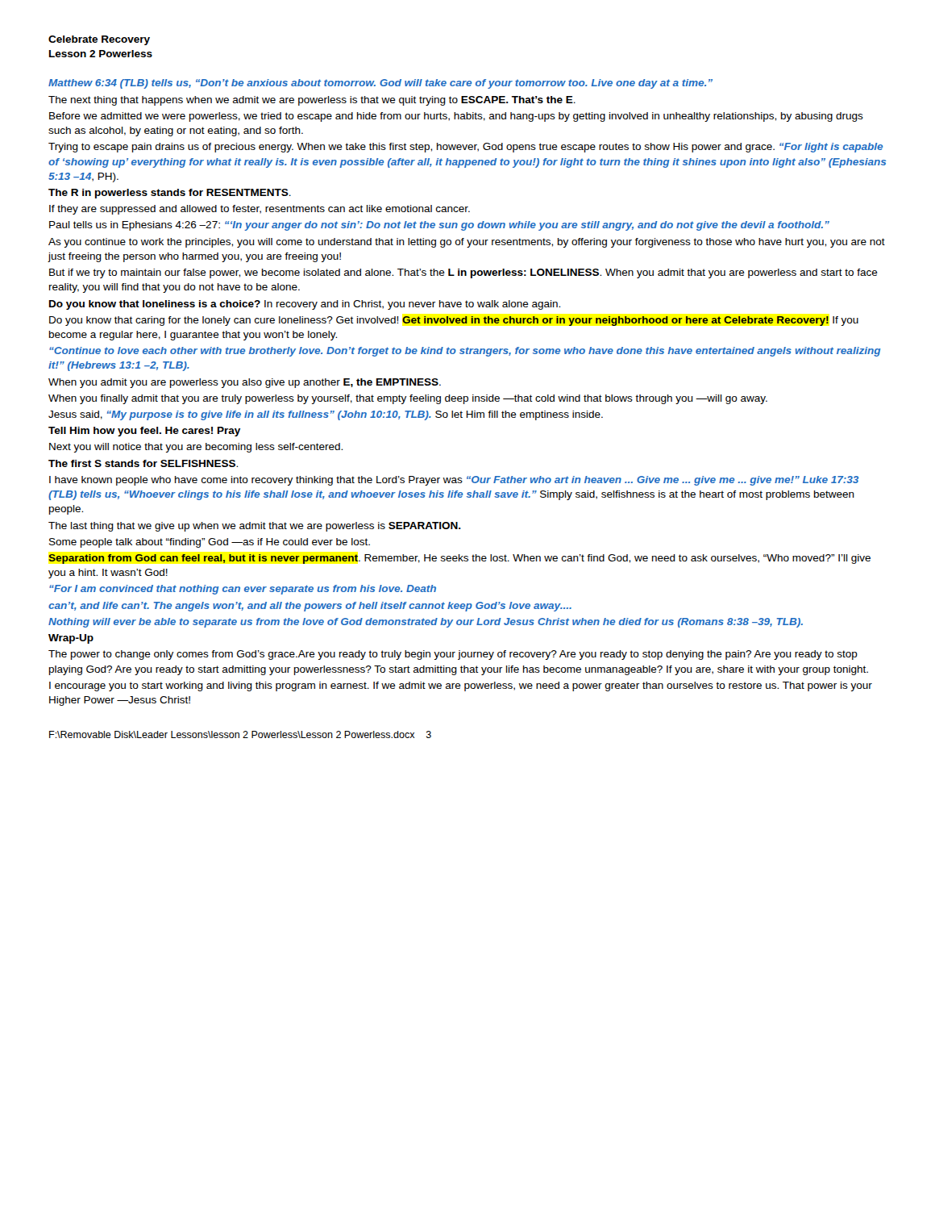Celebrate Recovery
Lesson 2 Powerless
Matthew 6:34 (TLB) tells us, “Don’t be anxious about tomorrow. God will take care of your tomorrow too. Live one day at a time.”
The next thing that happens when we admit we are powerless is that we quit trying to ESCAPE. That’s the E.
Before we admitted we were powerless, we tried to escape and hide from our hurts, habits, and hang-ups by getting involved in unhealthy relationships, by abusing drugs such as alcohol, by eating or not eating, and so forth.
Trying to escape pain drains us of precious energy. When we take this first step, however, God opens true escape routes to show His power and grace. “For light is capable of ‘showing up’ everything for what it really is. It is even possible (after all, it happened to you!) for light to turn the thing it shines upon into light also” (Ephesians 5:13 –14, PH).
The R in powerless stands for RESENTMENTS.
If they are suppressed and allowed to fester, resentments can act like emotional cancer.
Paul tells us in Ephesians 4:26 –27: “‘In your anger do not sin’: Do not let the sun go down while you are still angry, and do not give the devil a foothold.”
As you continue to work the principles, you will come to understand that in letting go of your resentments, by offering your forgiveness to those who have hurt you, you are not just freeing the person who harmed you, you are freeing you!
But if we try to maintain our false power, we become isolated and alone. That’s the L in powerless: LONELINESS. When you admit that you are powerless and start to face reality, you will find that you do not have to be alone.
Do you know that loneliness is a choice? In recovery and in Christ, you never have to walk alone again.
Do you know that caring for the lonely can cure loneliness? Get involved! Get involved in the church or in your neighborhood or here at Celebrate Recovery! If you become a regular here, I guarantee that you won’t be lonely.
“Continue to love each other with true brotherly love. Don’t forget to be kind to strangers, for some who have done this have entertained angels without realizing it!” (Hebrews 13:1 –2, TLB).
When you admit you are powerless you also give up another E, the EMPTINESS.
When you finally admit that you are truly powerless by yourself, that empty feeling deep inside —that cold wind that blows through you —will go away.
Jesus said, “My purpose is to give life in all its fullness” (John 10:10, TLB). So let Him fill the emptiness inside.
Tell Him how you feel. He cares! Pray
Next you will notice that you are becoming less self-centered.
The first S stands for SELFISHNESS.
I have known people who have come into recovery thinking that the Lord’s Prayer was “Our Father who art in heaven ... Give me ... give me ... give me!” Luke 17:33 (TLB) tells us, “Whoever clings to his life shall lose it, and whoever loses his life shall save it.” Simply said, selfishness is at the heart of most problems between people.
The last thing that we give up when we admit that we are powerless is SEPARATION.
Some people talk about “finding” God —as if He could ever be lost.
Separation from God can feel real, but it is never permanent. Remember, He seeks the lost. When we can’t find God, we need to ask ourselves, “Who moved?” I’ll give you a hint. It wasn’t God!
“For I am convinced that nothing can ever separate us from his love. Death
can’t, and life can’t. The angels won’t, and all the powers of hell itself cannot keep God’s love away....
Nothing will ever be able to separate us from the love of God demonstrated by our Lord Jesus Christ when he died for us (Romans 8:38 –39, TLB).
Wrap-Up
The power to change only comes from God’s grace.Are you ready to truly begin your journey of recovery? Are you ready to stop denying the pain? Are you ready to stop playing God? Are you ready to start admitting your powerlessness? To start admitting that your life has become unmanageable? If you are, share it with your group tonight.
I encourage you to start working and living this program in earnest. If we admit we are powerless, we need a power greater than ourselves to restore us. That power is your Higher Power —Jesus Christ!
F:\Removable Disk\Leader Lessons\lesson 2 Powerless\Lesson 2 Powerless.docx 3